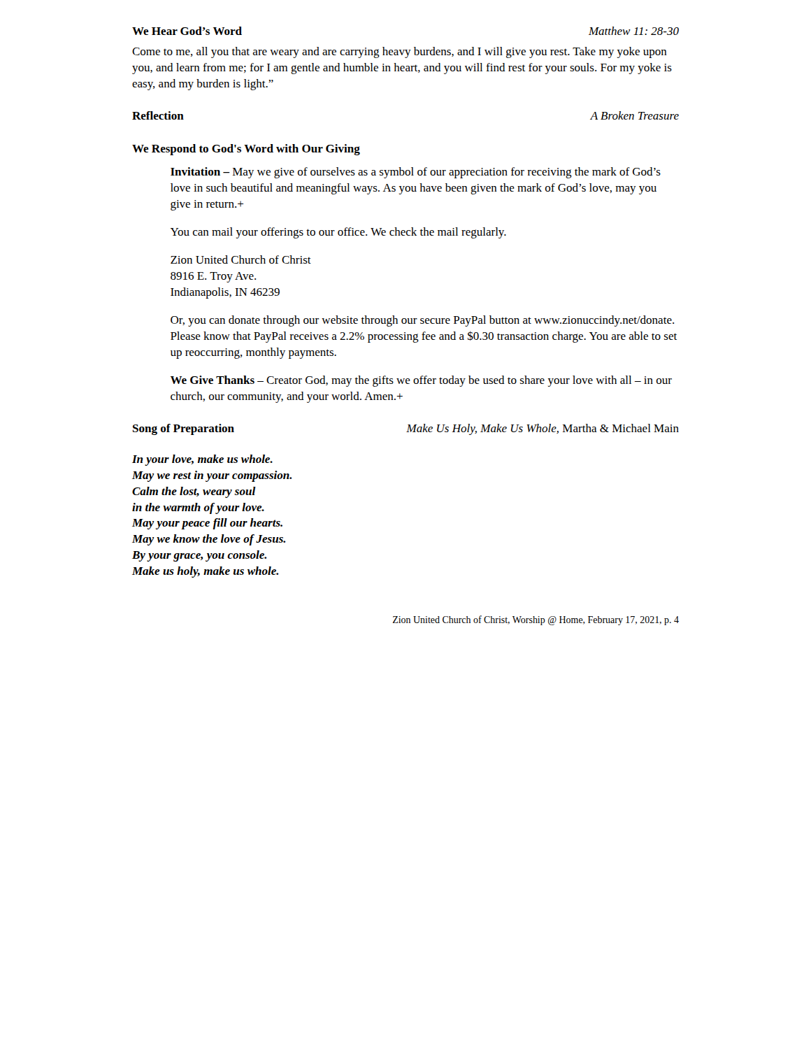We Hear God’s Word
Matthew 11: 28-30
Come to me, all you that are weary and are carrying heavy burdens, and I will give you rest. Take my yoke upon you, and learn from me; for I am gentle and humble in heart, and you will find rest for your souls. For my yoke is easy, and my burden is light.”
Reflection
A Broken Treasure
We Respond to God's Word with Our Giving
Invitation – May we give of ourselves as a symbol of our appreciation for receiving the mark of God’s love in such beautiful and meaningful ways. As you have been given the mark of God’s love, may you give in return.+
You can mail your offerings to our office. We check the mail regularly.
Zion United Church of Christ 8916 E. Troy Ave. Indianapolis, IN 46239
Or, you can donate through our website through our secure PayPal button at www.zionuccindy.net/donate. Please know that PayPal receives a 2.2% processing fee and a $0.30 transaction charge. You are able to set up reoccurring, monthly payments.
We Give Thanks – Creator God, may the gifts we offer today be used to share your love with all – in our church, our community, and your world. Amen.+
Song of Preparation
Make Us Holy, Make Us Whole, Martha & Michael Main
In your love, make us whole. May we rest in your compassion. Calm the lost, weary soul in the warmth of your love. May your peace fill our hearts. May we know the love of Jesus. By your grace, you console. Make us holy, make us whole.
Zion United Church of Christ, Worship @ Home, February 17, 2021, p. 4